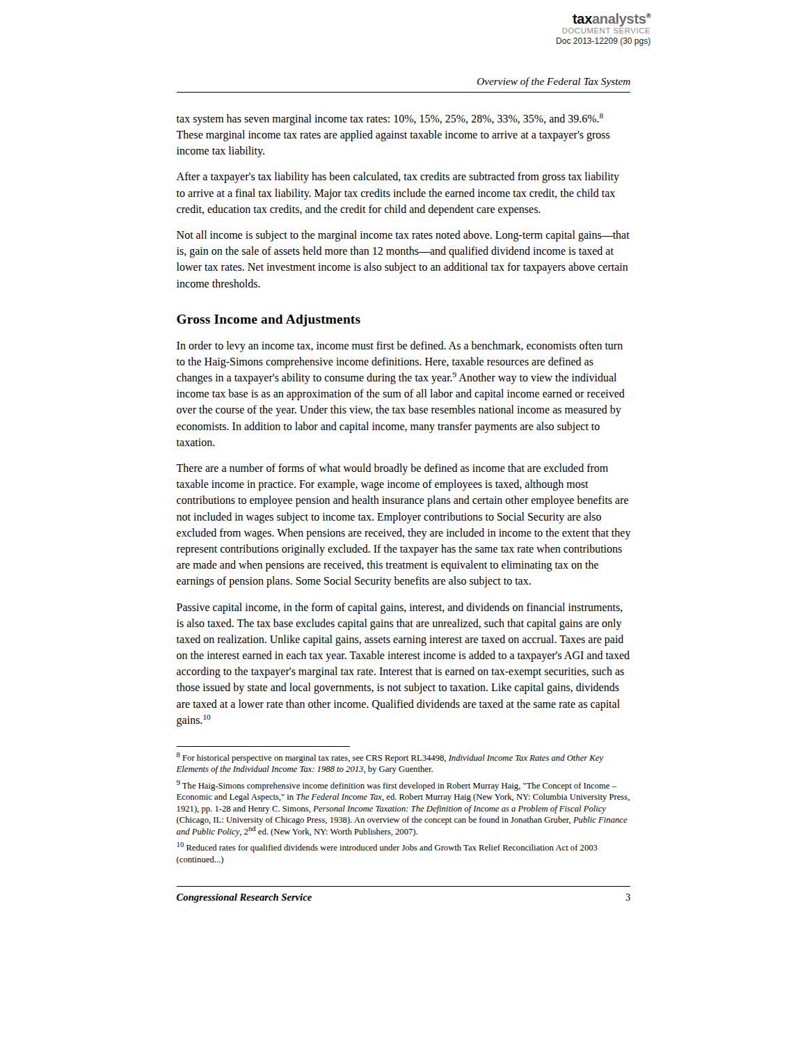taxanalysts®
DOCUMENT SERVICE
Doc 2013-12209 (30 pgs)
Overview of the Federal Tax System
tax system has seven marginal income tax rates: 10%, 15%, 25%, 28%, 33%, 35%, and 39.6%.8 These marginal income tax rates are applied against taxable income to arrive at a taxpayer's gross income tax liability.
After a taxpayer's tax liability has been calculated, tax credits are subtracted from gross tax liability to arrive at a final tax liability. Major tax credits include the earned income tax credit, the child tax credit, education tax credits, and the credit for child and dependent care expenses.
Not all income is subject to the marginal income tax rates noted above. Long-term capital gains—that is, gain on the sale of assets held more than 12 months—and qualified dividend income is taxed at lower tax rates. Net investment income is also subject to an additional tax for taxpayers above certain income thresholds.
Gross Income and Adjustments
In order to levy an income tax, income must first be defined. As a benchmark, economists often turn to the Haig-Simons comprehensive income definitions. Here, taxable resources are defined as changes in a taxpayer's ability to consume during the tax year.9 Another way to view the individual income tax base is as an approximation of the sum of all labor and capital income earned or received over the course of the year. Under this view, the tax base resembles national income as measured by economists. In addition to labor and capital income, many transfer payments are also subject to taxation.
There are a number of forms of what would broadly be defined as income that are excluded from taxable income in practice. For example, wage income of employees is taxed, although most contributions to employee pension and health insurance plans and certain other employee benefits are not included in wages subject to income tax. Employer contributions to Social Security are also excluded from wages. When pensions are received, they are included in income to the extent that they represent contributions originally excluded. If the taxpayer has the same tax rate when contributions are made and when pensions are received, this treatment is equivalent to eliminating tax on the earnings of pension plans. Some Social Security benefits are also subject to tax.
Passive capital income, in the form of capital gains, interest, and dividends on financial instruments, is also taxed. The tax base excludes capital gains that are unrealized, such that capital gains are only taxed on realization. Unlike capital gains, assets earning interest are taxed on accrual. Taxes are paid on the interest earned in each tax year. Taxable interest income is added to a taxpayer's AGI and taxed according to the taxpayer's marginal tax rate. Interest that is earned on tax-exempt securities, such as those issued by state and local governments, is not subject to taxation. Like capital gains, dividends are taxed at a lower rate than other income. Qualified dividends are taxed at the same rate as capital gains.10
8 For historical perspective on marginal tax rates, see CRS Report RL34498, Individual Income Tax Rates and Other Key Elements of the Individual Income Tax: 1988 to 2013, by Gary Guenther.
9 The Haig-Simons comprehensive income definition was first developed in Robert Murray Haig, "The Concept of Income – Economic and Legal Aspects," in The Federal Income Tax, ed. Robert Murray Haig (New York, NY: Columbia University Press, 1921), pp. 1-28 and Henry C. Simons, Personal Income Taxation: The Definition of Income as a Problem of Fiscal Policy (Chicago, IL: University of Chicago Press, 1938). An overview of the concept can be found in Jonathan Gruber, Public Finance and Public Policy, 2nd ed. (New York, NY: Worth Publishers, 2007).
10 Reduced rates for qualified dividends were introduced under Jobs and Growth Tax Relief Reconciliation Act of 2003 (continued...)
Congressional Research Service
3